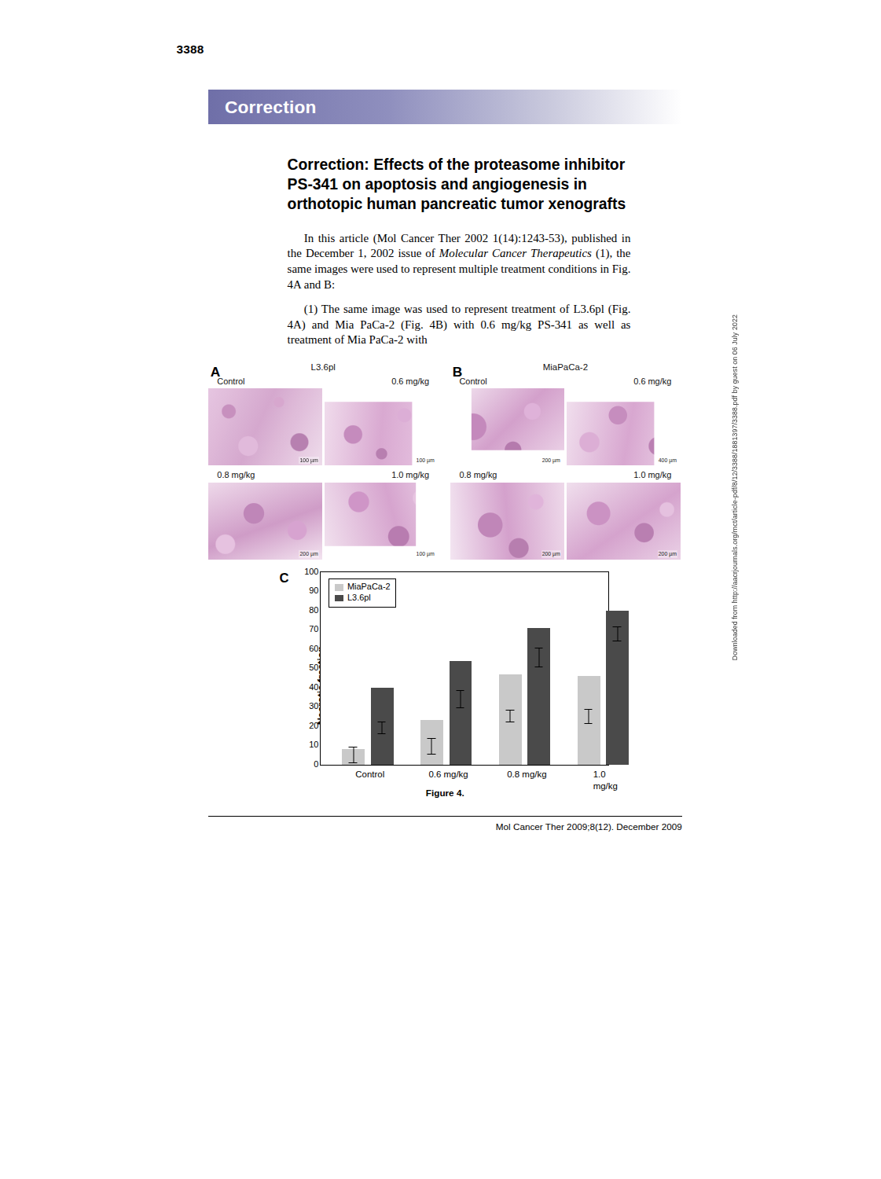3388
Correction
Correction: Effects of the proteasome inhibitor PS-341 on apoptosis and angiogenesis in orthotopic human pancreatic tumor xenografts
In this article (Mol Cancer Ther 2002 1(14):1243-53), published in the December 1, 2002 issue of Molecular Cancer Therapeutics (1), the same images were used to represent multiple treatment conditions in Fig. 4A and B:
(1) The same image was used to represent treatment of L3.6pl (Fig. 4A) and Mia PaCa-2 (Fig. 4B) with 0.6 mg/kg PS-341 as well as treatment of Mia PaCa-2 with
A
L3.6pl
Control 0.6 mg/kg
100 µm
100 µm
0.8 mg/kg 1.0 mg/kg
200 µm
100 µm
B
MiaPaCa-2
Control 0.6 mg/kg
200 µm
400 µm
0.8 mg/kg 1.0 mg/kg
200 µm
200 µm
C
Necrotic fraction
100 90 80 70 60 50 40 30 20 10 0
MiaPaCa-2
L3.6pl
Control 0.6 mg/kg 0.8 mg/kg 1.0 mg/kg
Figure 4.
Mol Cancer Ther 2009;8(12). December 2009
Downloaded from http://aacrjournals.org/mct/article-pdf/8/12/3388/1881397/3388.pdf by guest on 06 July 2022